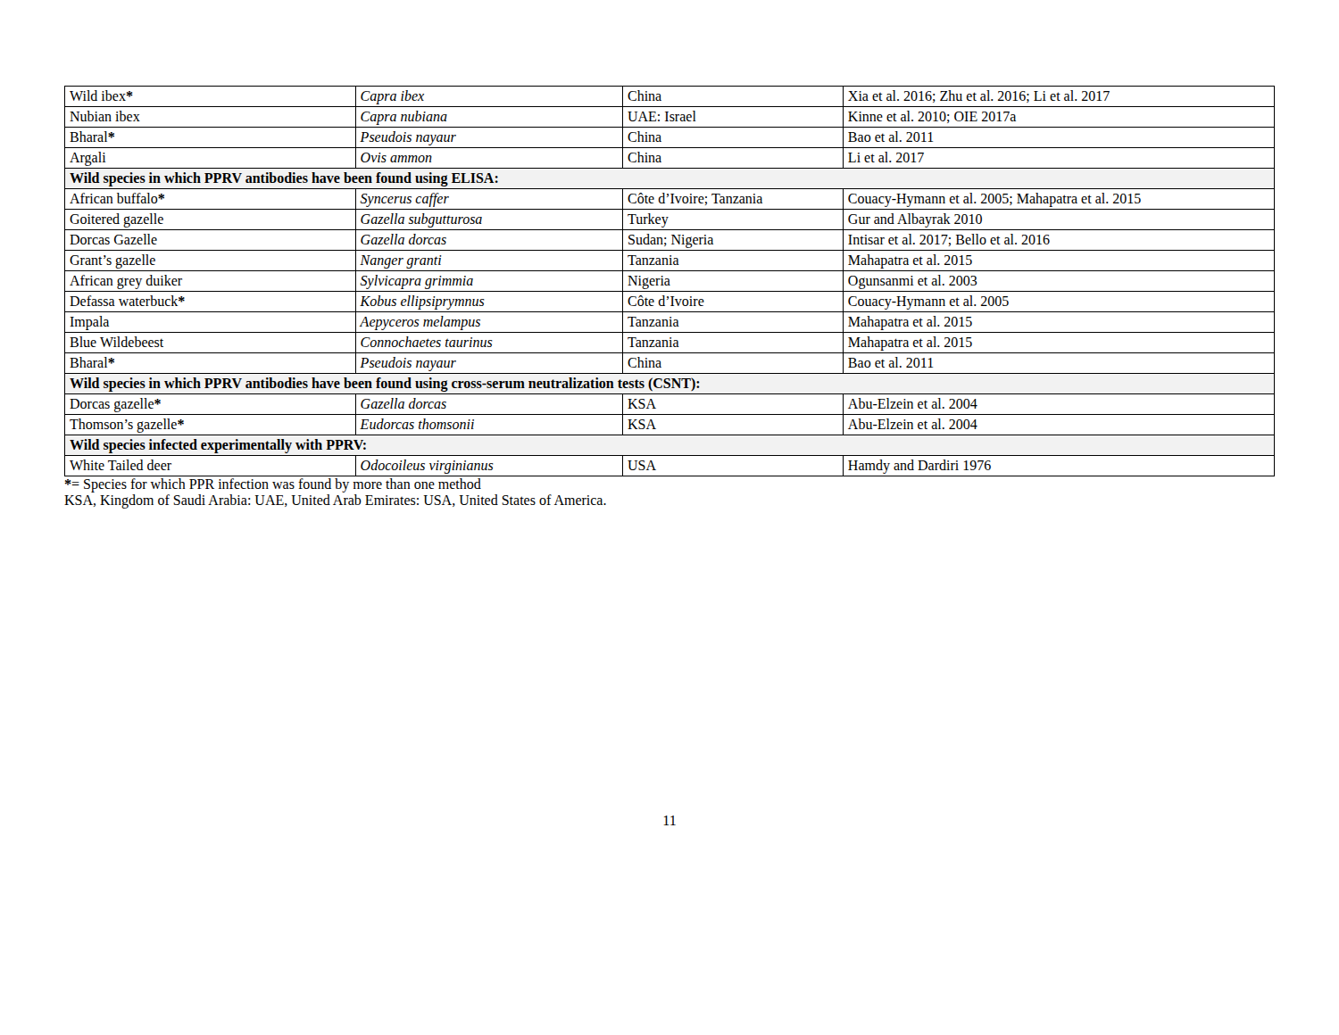| Wild ibex * | Capra ibex | China | Xia et al. 2016; Zhu et al. 2016; Li et al. 2017 |
| Nubian ibex | Capra nubiana | UAE: Israel | Kinne et al. 2010; OIE 2017a |
| Bharal * | Pseudois nayaur | China | Bao et al. 2011 |
| Argali | Ovis ammon | China | Li et al. 2017 |
| Wild species in which PPRV antibodies have been found using ELISA: |
| African buffalo * | Syncerus caffer | Côte d’Ivoire; Tanzania | Couacy-Hymann et al. 2005; Mahapatra et al. 2015 |
| Goitered gazelle | Gazella subgutturosa | Turkey | Gur and Albayrak 2010 |
| Dorcas Gazelle | Gazella dorcas | Sudan; Nigeria | Intisar et al. 2017; Bello et al. 2016 |
| Grant’s gazelle | Nanger granti | Tanzania | Mahapatra et al. 2015 |
| African grey duiker | Sylvicapra grimmia | Nigeria | Ogunsanmi et al. 2003 |
| Defassa waterbuck * | Kobus ellipsiprymnus | Côte d’Ivoire | Couacy-Hymann et al. 2005 |
| Impala | Aepyceros melampus | Tanzania | Mahapatra et al. 2015 |
| Blue Wildebeest | Connochaetes taurinus | Tanzania | Mahapatra et al. 2015 |
| Bharal * | Pseudois nayaur | China | Bao et al. 2011 |
| Wild species in which PPRV antibodies have been found using cross-serum neutralization tests (CSNT): |
| Dorcas gazelle * | Gazella dorcas | KSA | Abu-Elzein et al. 2004 |
| Thomson’s gazelle * | Eudorcas thomsonii | KSA | Abu-Elzein et al. 2004 |
| Wild species infected experimentally with PPRV: |
| White Tailed deer | Odocoileus virginianus | USA | Hamdy and Dardiri 1976 |
*= Species for which PPR infection was found by more than one method
KSA, Kingdom of Saudi Arabia: UAE, United Arab Emirates: USA, United States of America.
11